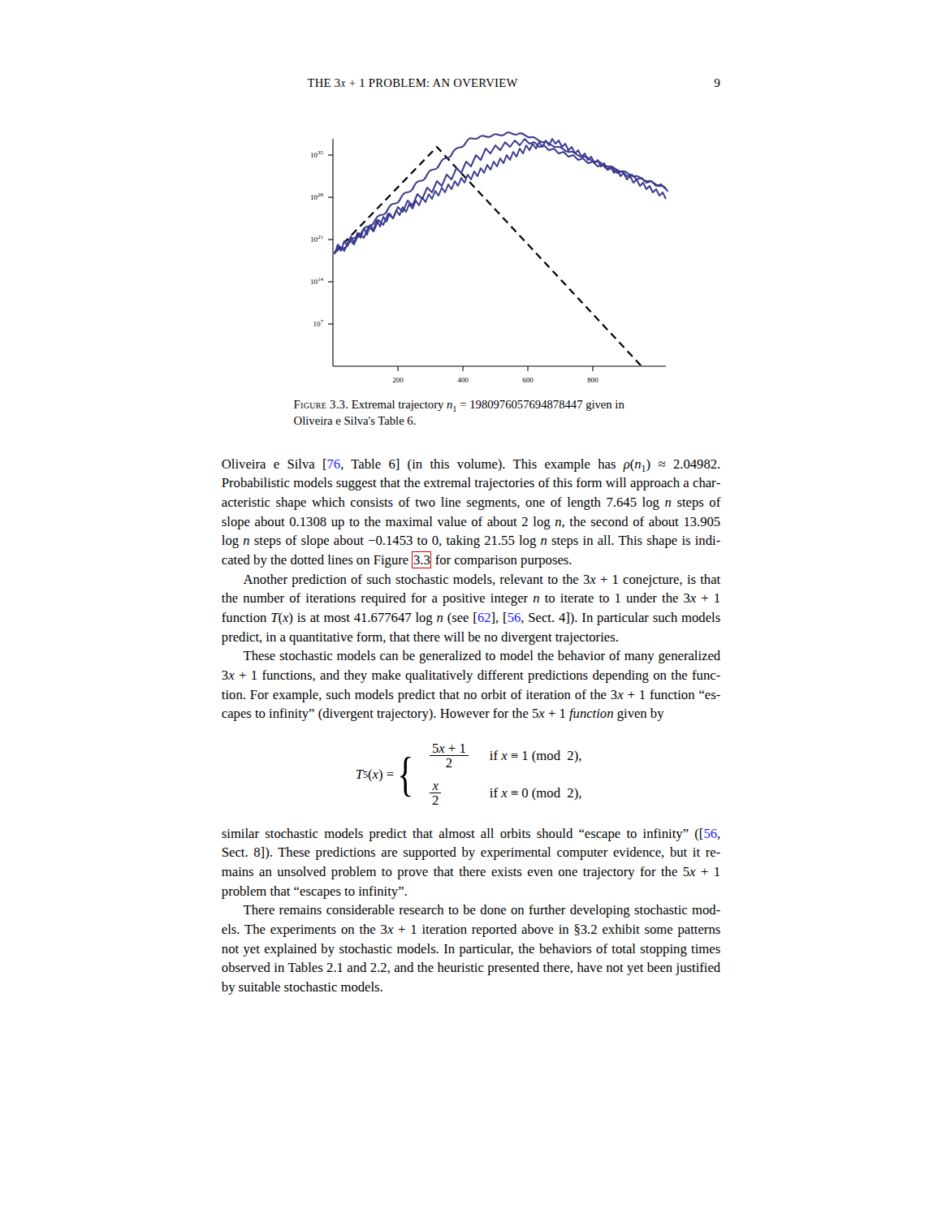THE 3x + 1 PROBLEM: AN OVERVIEW 9
1035 1028 1021 1014 107 200 400 600 800
Figure 3.3. Extremal trajectory n1 = 1980976057694878447 given in Oliveira e Silva's Table 6.
Oliveira e Silva [76, Table 6] (in this volume). This example has ρ(n1) ≈ 2.04982. Probabilistic models suggest that the extremal trajectories of this form will approach a characteristic shape which consists of two line segments, one of length 7.645 log n steps of slope about 0.1308 up to the maximal value of about 2 log n, the second of about 13.905 log n steps of slope about −0.1453 to 0, taking 21.55 log n steps in all. This shape is indicated by the dotted lines on Figure 3.3 for comparison purposes.
Another prediction of such stochastic models, relevant to the 3x + 1 conejcture, is that the number of iterations required for a positive integer n to iterate to 1 under the 3x + 1 function T(x) is at most 41.677647 log n (see [62], [56, Sect. 4]). In particular such models predict, in a quantitative form, that there will be no divergent trajectories.
These stochastic models can be generalized to model the behavior of many generalized 3x + 1 functions, and they make qualitatively different predictions depending on the function. For example, such models predict that no orbit of iteration of the 3x + 1 function “escapes to infinity” (divergent trajectory). However for the 5x + 1 function given by
T5(x) = {
| 5 x + 1 2 | if x ≡ 1 (mod 2), |
| x 2 | if x ≡ 0 (mod 2), |
similar stochastic models predict that almost all orbits should “escape to infinity” ([56, Sect. 8]). These predictions are supported by experimental computer evidence, but it remains an unsolved problem to prove that there exists even one trajectory for the 5x + 1 problem that “escapes to infinity”.
There remains considerable research to be done on further developing stochastic models. The experiments on the 3x + 1 iteration reported above in §3.2 exhibit some patterns not yet explained by stochastic models. In particular, the behaviors of total stopping times observed in Tables 2.1 and 2.2, and the heuristic presented there, have not yet been justified by suitable stochastic models.